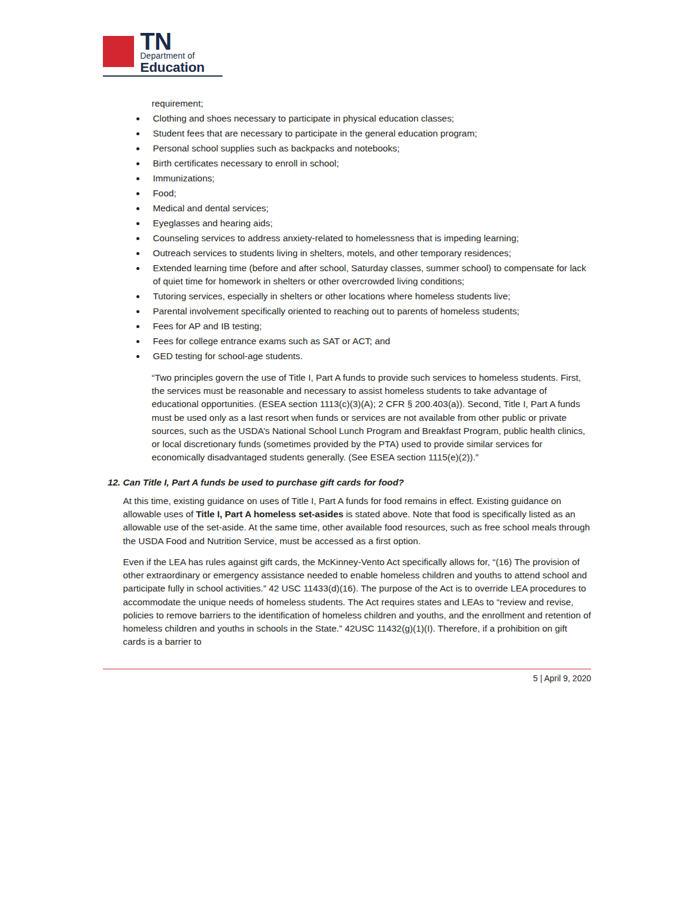TN Department of Education
requirement;
Clothing and shoes necessary to participate in physical education classes;
Student fees that are necessary to participate in the general education program;
Personal school supplies such as backpacks and notebooks;
Birth certificates necessary to enroll in school;
Immunizations;
Food;
Medical and dental services;
Eyeglasses and hearing aids;
Counseling services to address anxiety-related to homelessness that is impeding learning;
Outreach services to students living in shelters, motels, and other temporary residences;
Extended learning time (before and after school, Saturday classes, summer school) to compensate for lack of quiet time for homework in shelters or other overcrowded living conditions;
Tutoring services, especially in shelters or other locations where homeless students live;
Parental involvement specifically oriented to reaching out to parents of homeless students;
Fees for AP and IB testing;
Fees for college entrance exams such as SAT or ACT; and
GED testing for school-age students.
“Two principles govern the use of Title I, Part A funds to provide such services to homeless students. First, the services must be reasonable and necessary to assist homeless students to take advantage of educational opportunities. (ESEA section 1113(c)(3)(A); 2 CFR § 200.403(a)). Second, Title I, Part A funds must be used only as a last resort when funds or services are not available from other public or private sources, such as the USDA’s National School Lunch Program and Breakfast Program, public health clinics, or local discretionary funds (sometimes provided by the PTA) used to provide similar services for economically disadvantaged students generally. (See ESEA section 1115(e)(2)).”
Can Title I, Part A funds be used to purchase gift cards for food?
At this time, existing guidance on uses of Title I, Part A funds for food remains in effect. Existing guidance on allowable uses of Title I, Part A homeless set-asides is stated above. Note that food is specifically listed as an allowable use of the set-aside. At the same time, other available food resources, such as free school meals through the USDA Food and Nutrition Service, must be accessed as a first option.
Even if the LEA has rules against gift cards, the McKinney-Vento Act specifically allows for, “(16) The provision of other extraordinary or emergency assistance needed to enable homeless children and youths to attend school and participate fully in school activities.” 42 USC 11433(d)(16). The purpose of the Act is to override LEA procedures to accommodate the unique needs of homeless students. The Act requires states and LEAs to “review and revise, policies to remove barriers to the identification of homeless children and youths, and the enrollment and retention of homeless children and youths in schools in the State.” 42USC 11432(g)(1)(I). Therefore, if a prohibition on gift cards is a barrier to
5 | April 9, 2020